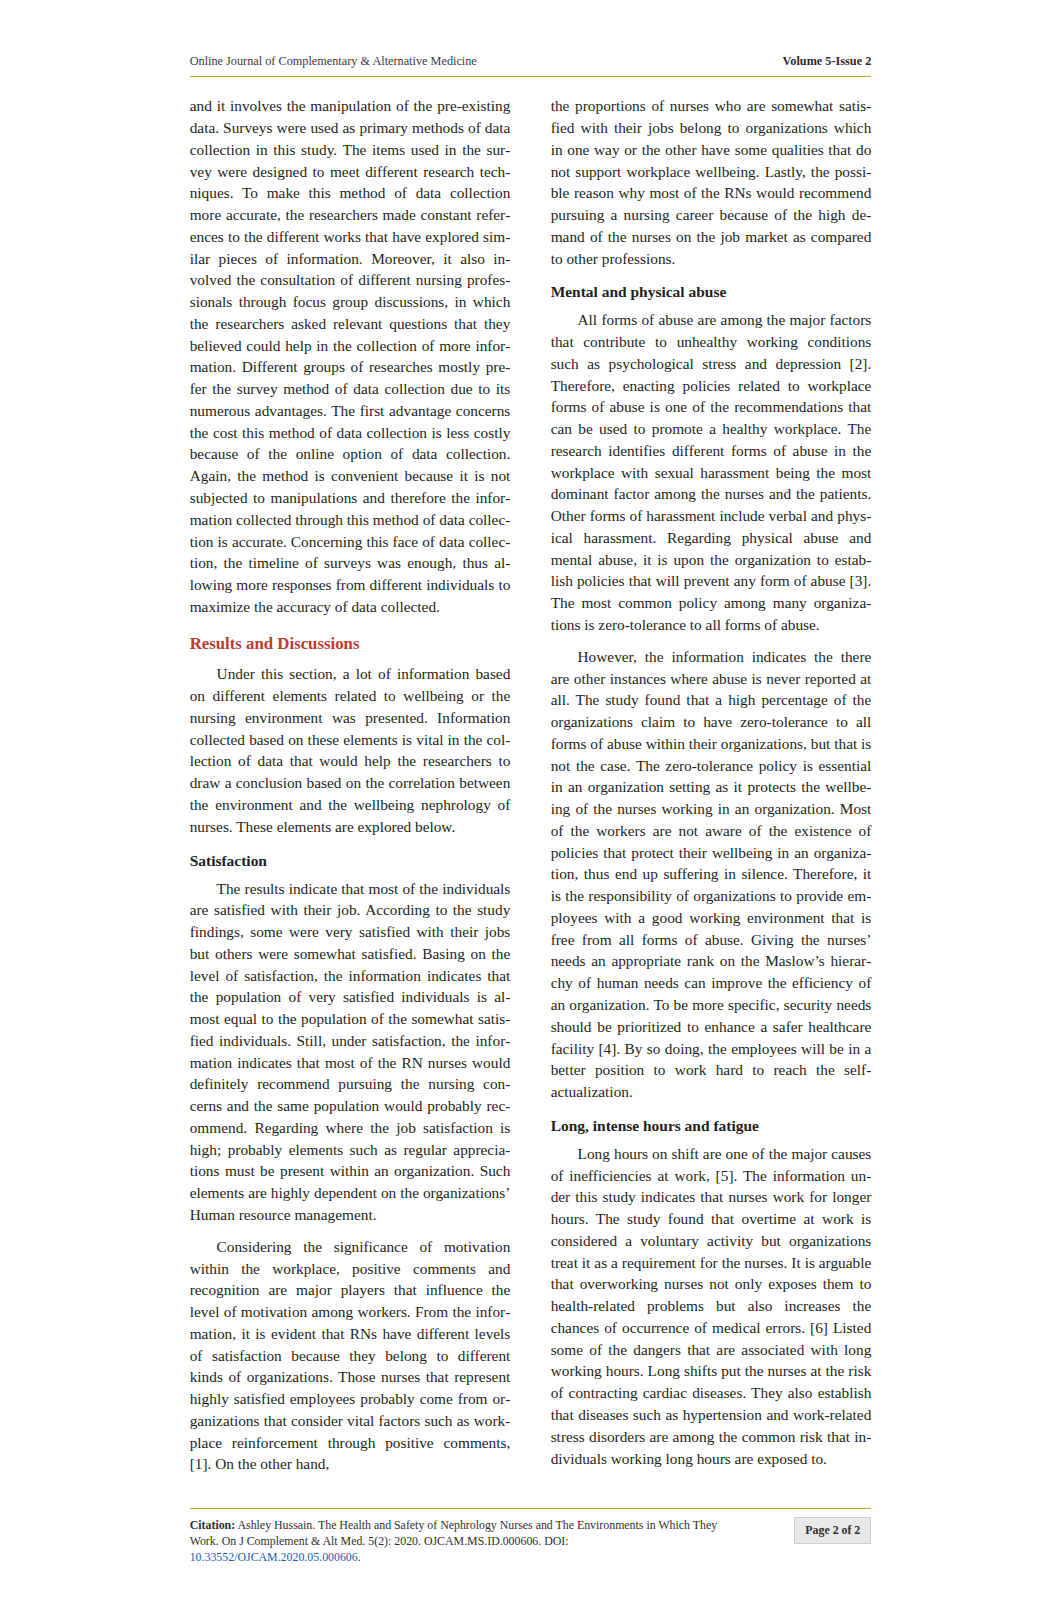Online Journal of Complementary & Alternative Medicine Volume 5-Issue 2
and it involves the manipulation of the pre-existing data. Surveys were used as primary methods of data collection in this study. The items used in the survey were designed to meet different research techniques. To make this method of data collection more accurate, the researchers made constant references to the different works that have explored similar pieces of information. Moreover, it also involved the consultation of different nursing professionals through focus group discussions, in which the researchers asked relevant questions that they believed could help in the collection of more information. Different groups of researches mostly prefer the survey method of data collection due to its numerous advantages. The first advantage concerns the cost this method of data collection is less costly because of the online option of data collection. Again, the method is convenient because it is not subjected to manipulations and therefore the information collected through this method of data collection is accurate. Concerning this face of data collection, the timeline of surveys was enough, thus allowing more responses from different individuals to maximize the accuracy of data collected.
Results and Discussions
Under this section, a lot of information based on different elements related to wellbeing or the nursing environment was presented. Information collected based on these elements is vital in the collection of data that would help the researchers to draw a conclusion based on the correlation between the environment and the wellbeing nephrology of nurses. These elements are explored below.
Satisfaction
The results indicate that most of the individuals are satisfied with their job. According to the study findings, some were very satisfied with their jobs but others were somewhat satisfied. Basing on the level of satisfaction, the information indicates that the population of very satisfied individuals is almost equal to the population of the somewhat satisfied individuals. Still, under satisfaction, the information indicates that most of the RN nurses would definitely recommend pursuing the nursing concerns and the same population would probably recommend. Regarding where the job satisfaction is high; probably elements such as regular appreciations must be present within an organization. Such elements are highly dependent on the organizations’ Human resource management.
Considering the significance of motivation within the workplace, positive comments and recognition are major players that influence the level of motivation among workers. From the information, it is evident that RNs have different levels of satisfaction because they belong to different kinds of organizations. Those nurses that represent highly satisfied employees probably come from organizations that consider vital factors such as workplace reinforcement through positive comments, [1]. On the other hand,
the proportions of nurses who are somewhat satisfied with their jobs belong to organizations which in one way or the other have some qualities that do not support workplace wellbeing. Lastly, the possible reason why most of the RNs would recommend pursuing a nursing career because of the high demand of the nurses on the job market as compared to other professions.
Mental and physical abuse
All forms of abuse are among the major factors that contribute to unhealthy working conditions such as psychological stress and depression [2]. Therefore, enacting policies related to workplace forms of abuse is one of the recommendations that can be used to promote a healthy workplace. The research identifies different forms of abuse in the workplace with sexual harassment being the most dominant factor among the nurses and the patients. Other forms of harassment include verbal and physical harassment. Regarding physical abuse and mental abuse, it is upon the organization to establish policies that will prevent any form of abuse [3]. The most common policy among many organizations is zero-tolerance to all forms of abuse.
However, the information indicates the there are other instances where abuse is never reported at all. The study found that a high percentage of the organizations claim to have zero-tolerance to all forms of abuse within their organizations, but that is not the case. The zero-tolerance policy is essential in an organization setting as it protects the wellbeing of the nurses working in an organization. Most of the workers are not aware of the existence of policies that protect their wellbeing in an organization, thus end up suffering in silence. Therefore, it is the responsibility of organizations to provide employees with a good working environment that is free from all forms of abuse. Giving the nurses’ needs an appropriate rank on the Maslow’s hierarchy of human needs can improve the efficiency of an organization. To be more specific, security needs should be prioritized to enhance a safer healthcare facility [4]. By so doing, the employees will be in a better position to work hard to reach the self-actualization.
Long, intense hours and fatigue
Long hours on shift are one of the major causes of inefficiencies at work, [5]. The information under this study indicates that nurses work for longer hours. The study found that overtime at work is considered a voluntary activity but organizations treat it as a requirement for the nurses. It is arguable that overworking nurses not only exposes them to health-related problems but also increases the chances of occurrence of medical errors. [6] Listed some of the dangers that are associated with long working hours. Long shifts put the nurses at the risk of contracting cardiac diseases. They also establish that diseases such as hypertension and work-related stress disorders are among the common risk that individuals working long hours are exposed to.
Citation: Ashley Hussain. The Health and Safety of Nephrology Nurses and The Environments in Which They Work. On J Complement & Alt Med. 5(2): 2020. OJCAM.MS.ID.000606. DOI: 10.33552/OJCAM.2020.05.000606.
Page 2 of 2